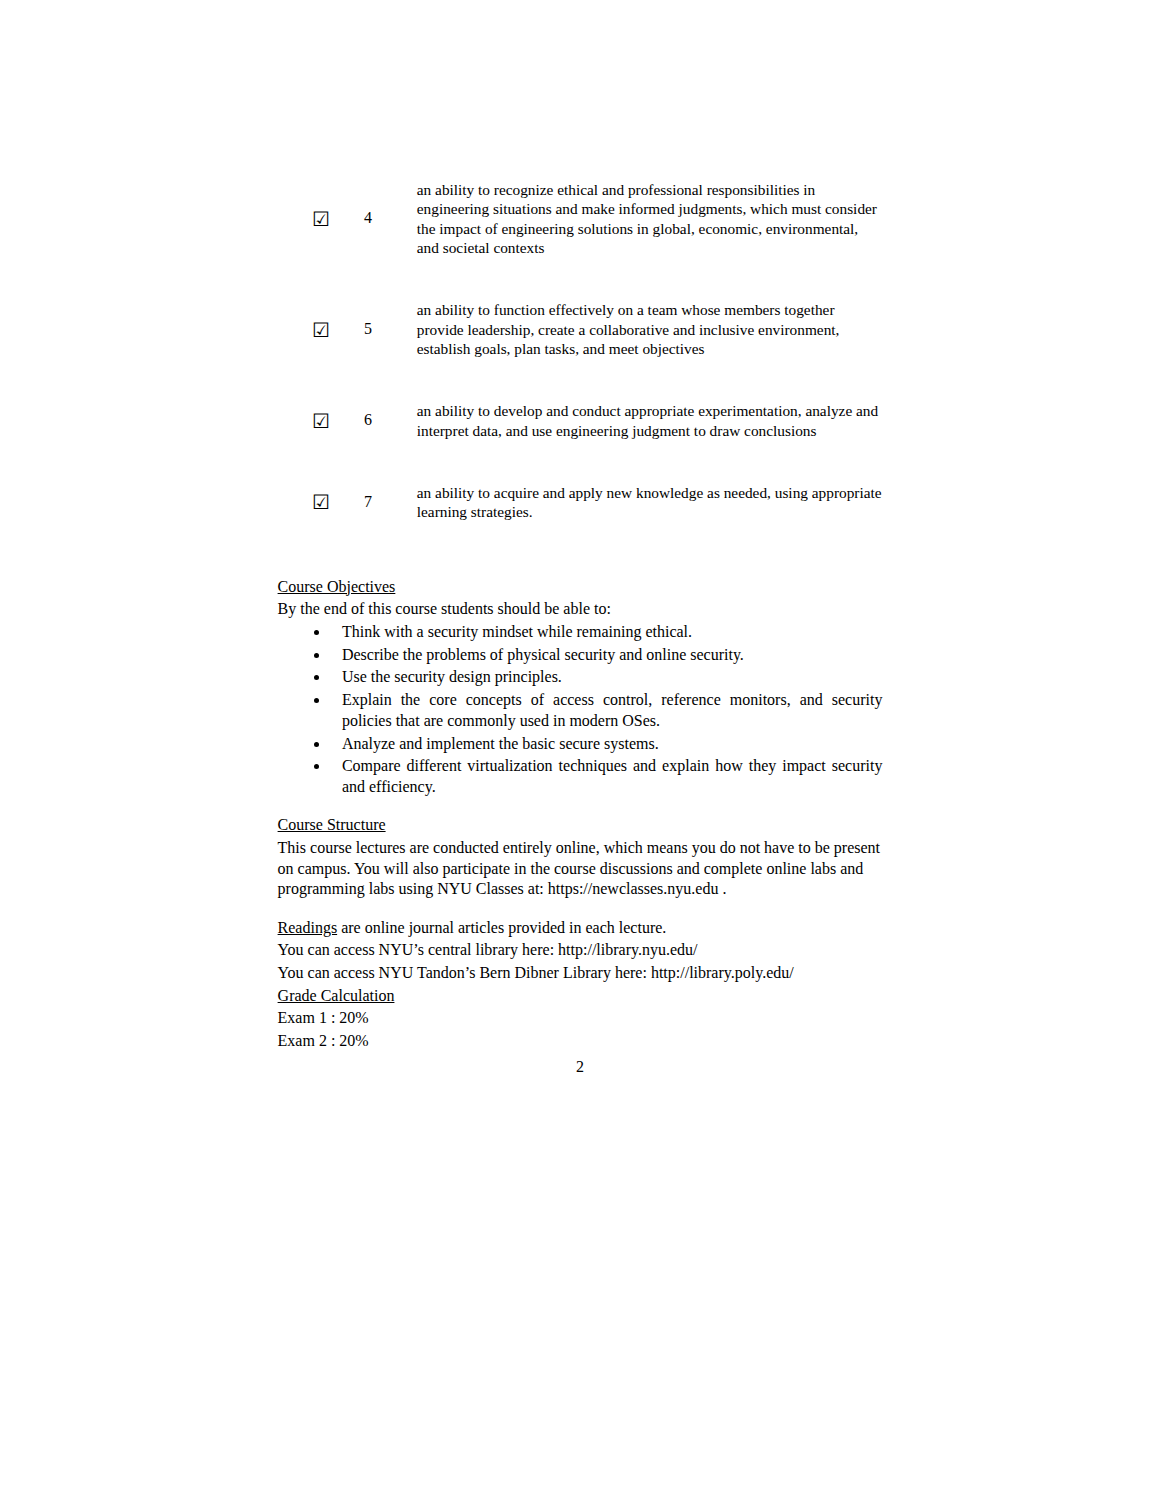| ☑ | 4 | an ability to recognize ethical and professional responsibilities in engineering situations and make informed judgments, which must consider the impact of engineering solutions in global, economic, environmental, and societal contexts |
| ☑ | 5 | an ability to function effectively on a team whose members together provide leadership, create a collaborative and inclusive environment, establish goals, plan tasks, and meet objectives |
| ☑ | 6 | an ability to develop and conduct appropriate experimentation, analyze and interpret data, and use engineering judgment to draw conclusions |
| ☑ | 7 | an ability to acquire and apply new knowledge as needed, using appropriate learning strategies. |
Course Objectives
By the end of this course students should be able to:
Think with a security mindset while remaining ethical.
Describe the problems of physical security and online security.
Use the security design principles.
Explain the core concepts of access control, reference monitors, and security policies that are commonly used in modern OSes.
Analyze and implement the basic secure systems.
Compare different virtualization techniques and explain how they impact security and efficiency.
Course Structure
This course lectures are conducted entirely online, which means you do not have to be present on campus. You will also participate in the course discussions and complete online labs and programming labs using NYU Classes at: https://newclasses.nyu.edu .
Readings are online journal articles provided in each lecture.
You can access NYU’s central library here: http://library.nyu.edu/
You can access NYU Tandon’s Bern Dibner Library here: http://library.poly.edu/
Grade Calculation
Exam 1 : 20%
Exam 2 : 20%
2